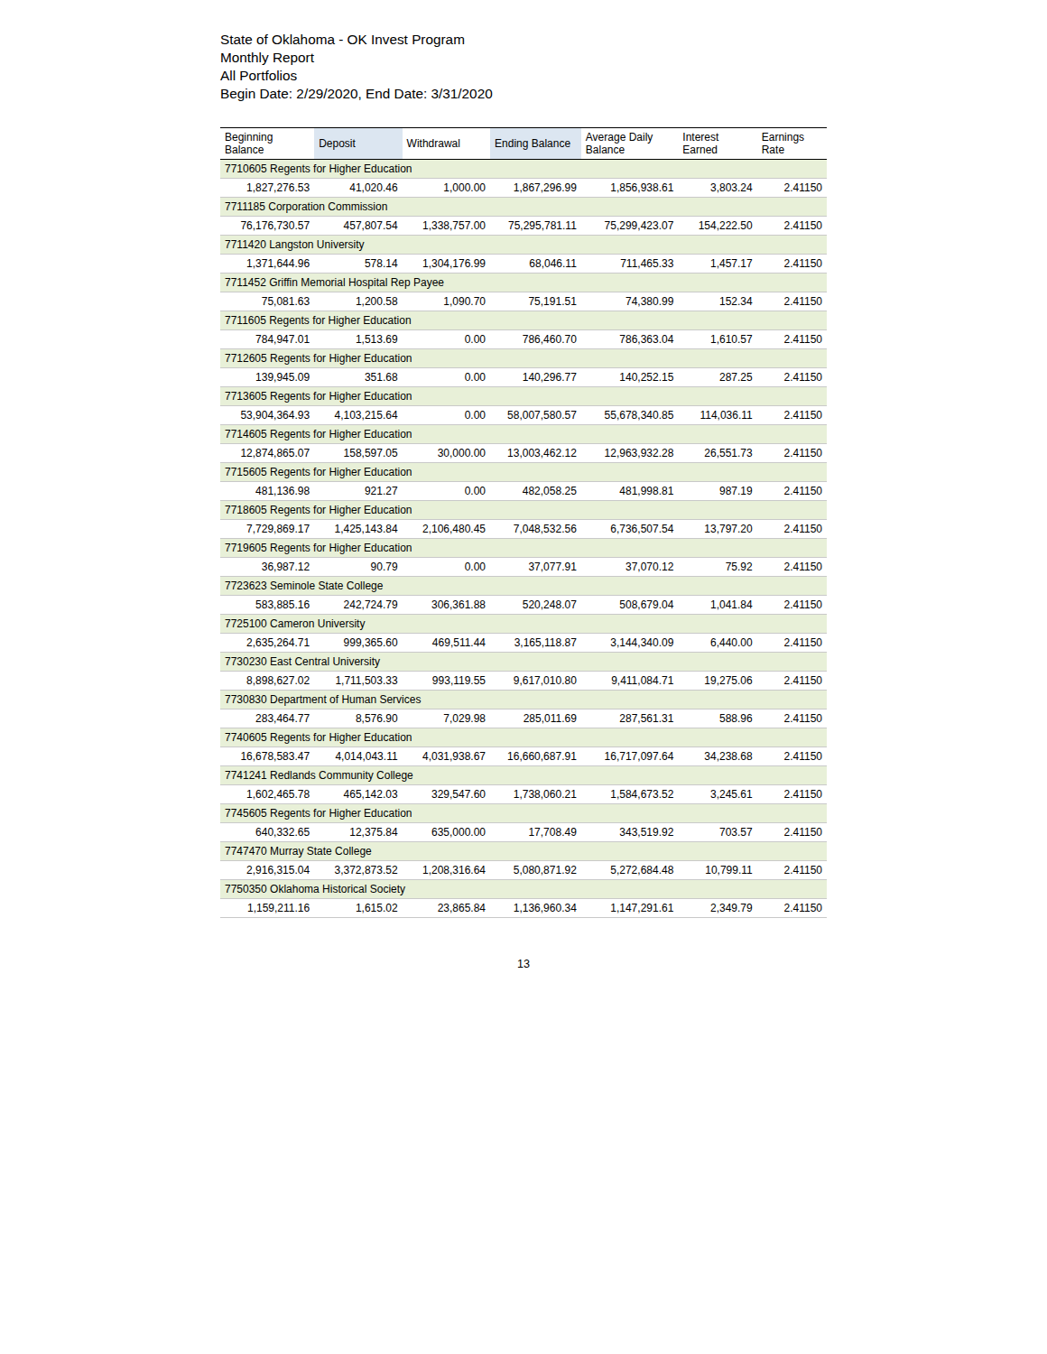State of Oklahoma - OK Invest Program
Monthly Report
All Portfolios
Begin Date: 2/29/2020, End Date: 3/31/2020
| Beginning Balance | Deposit | Withdrawal | Ending Balance | Average Daily Balance | Interest Earned | Earnings Rate |
| --- | --- | --- | --- | --- | --- | --- |
| 7710605 Regents for Higher Education |
| 1,827,276.53 | 41,020.46 | 1,000.00 | 1,867,296.99 | 1,856,938.61 | 3,803.24 | 2.41150 |
| 7711185 Corporation Commission |
| 76,176,730.57 | 457,807.54 | 1,338,757.00 | 75,295,781.11 | 75,299,423.07 | 154,222.50 | 2.41150 |
| 7711420 Langston University |
| 1,371,644.96 | 578.14 | 1,304,176.99 | 68,046.11 | 711,465.33 | 1,457.17 | 2.41150 |
| 7711452 Griffin Memorial Hospital Rep Payee |
| 75,081.63 | 1,200.58 | 1,090.70 | 75,191.51 | 74,380.99 | 152.34 | 2.41150 |
| 7711605 Regents for Higher Education |
| 784,947.01 | 1,513.69 | 0.00 | 786,460.70 | 786,363.04 | 1,610.57 | 2.41150 |
| 7712605 Regents for Higher Education |
| 139,945.09 | 351.68 | 0.00 | 140,296.77 | 140,252.15 | 287.25 | 2.41150 |
| 7713605 Regents for Higher Education |
| 53,904,364.93 | 4,103,215.64 | 0.00 | 58,007,580.57 | 55,678,340.85 | 114,036.11 | 2.41150 |
| 7714605 Regents for Higher Education |
| 12,874,865.07 | 158,597.05 | 30,000.00 | 13,003,462.12 | 12,963,932.28 | 26,551.73 | 2.41150 |
| 7715605 Regents for Higher Education |
| 481,136.98 | 921.27 | 0.00 | 482,058.25 | 481,998.81 | 987.19 | 2.41150 |
| 7718605 Regents for Higher Education |
| 7,729,869.17 | 1,425,143.84 | 2,106,480.45 | 7,048,532.56 | 6,736,507.54 | 13,797.20 | 2.41150 |
| 7719605 Regents for Higher Education |
| 36,987.12 | 90.79 | 0.00 | 37,077.91 | 37,070.12 | 75.92 | 2.41150 |
| 7723623 Seminole State College |
| 583,885.16 | 242,724.79 | 306,361.88 | 520,248.07 | 508,679.04 | 1,041.84 | 2.41150 |
| 7725100 Cameron University |
| 2,635,264.71 | 999,365.60 | 469,511.44 | 3,165,118.87 | 3,144,340.09 | 6,440.00 | 2.41150 |
| 7730230 East Central University |
| 8,898,627.02 | 1,711,503.33 | 993,119.55 | 9,617,010.80 | 9,411,084.71 | 19,275.06 | 2.41150 |
| 7730830 Department of Human Services |
| 283,464.77 | 8,576.90 | 7,029.98 | 285,011.69 | 287,561.31 | 588.96 | 2.41150 |
| 7740605 Regents for Higher Education |
| 16,678,583.47 | 4,014,043.11 | 4,031,938.67 | 16,660,687.91 | 16,717,097.64 | 34,238.68 | 2.41150 |
| 7741241 Redlands Community College |
| 1,602,465.78 | 465,142.03 | 329,547.60 | 1,738,060.21 | 1,584,673.52 | 3,245.61 | 2.41150 |
| 7745605 Regents for Higher Education |
| 640,332.65 | 12,375.84 | 635,000.00 | 17,708.49 | 343,519.92 | 703.57 | 2.41150 |
| 7747470 Murray State College |
| 2,916,315.04 | 3,372,873.52 | 1,208,316.64 | 5,080,871.92 | 5,272,684.48 | 10,799.11 | 2.41150 |
| 7750350 Oklahoma Historical Society |
| 1,159,211.16 | 1,615.02 | 23,865.84 | 1,136,960.34 | 1,147,291.61 | 2,349.79 | 2.41150 |
13